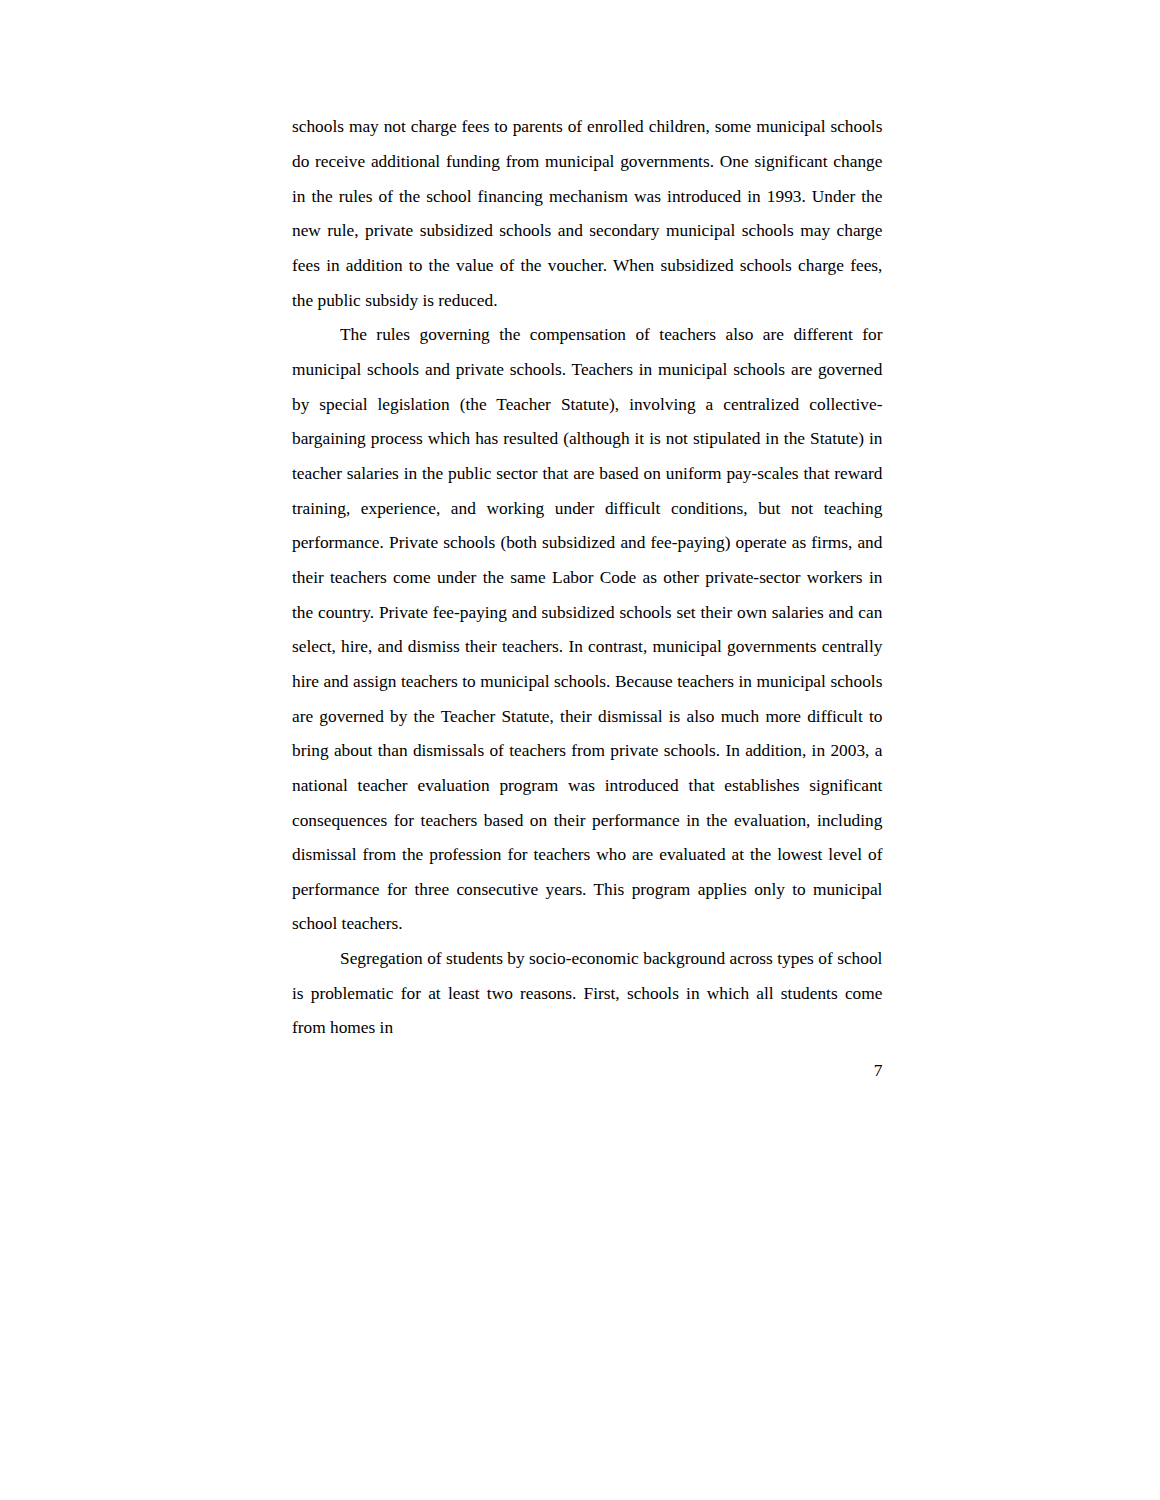schools may not charge fees to parents of enrolled children, some municipal schools do receive additional funding from municipal governments. One significant change in the rules of the school financing mechanism was introduced in 1993. Under the new rule, private subsidized schools and secondary municipal schools may charge fees in addition to the value of the voucher. When subsidized schools charge fees, the public subsidy is reduced.
The rules governing the compensation of teachers also are different for municipal schools and private schools. Teachers in municipal schools are governed by special legislation (the Teacher Statute), involving a centralized collective-bargaining process which has resulted (although it is not stipulated in the Statute) in teacher salaries in the public sector that are based on uniform pay-scales that reward training, experience, and working under difficult conditions, but not teaching performance. Private schools (both subsidized and fee-paying) operate as firms, and their teachers come under the same Labor Code as other private-sector workers in the country. Private fee-paying and subsidized schools set their own salaries and can select, hire, and dismiss their teachers. In contrast, municipal governments centrally hire and assign teachers to municipal schools. Because teachers in municipal schools are governed by the Teacher Statute, their dismissal is also much more difficult to bring about than dismissals of teachers from private schools. In addition, in 2003, a national teacher evaluation program was introduced that establishes significant consequences for teachers based on their performance in the evaluation, including dismissal from the profession for teachers who are evaluated at the lowest level of performance for three consecutive years. This program applies only to municipal school teachers.
Segregation of students by socio-economic background across types of school is problematic for at least two reasons. First, schools in which all students come from homes in
7